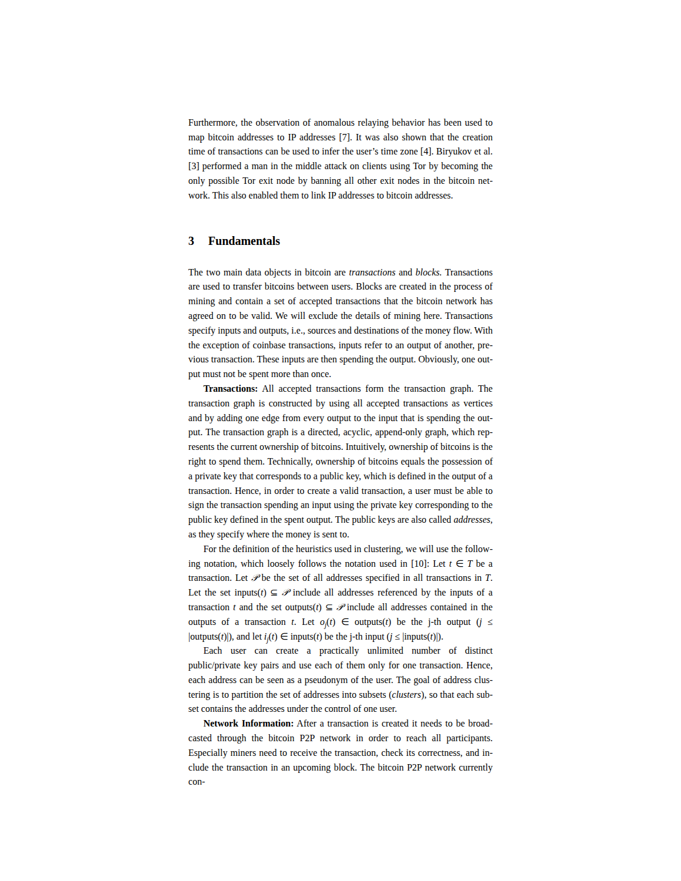Furthermore, the observation of anomalous relaying behavior has been used to map bitcoin addresses to IP addresses [7]. It was also shown that the creation time of transactions can be used to infer the user’s time zone [4]. Biryukov et al. [3] performed a man in the middle attack on clients using Tor by becoming the only possible Tor exit node by banning all other exit nodes in the bitcoin network. This also enabled them to link IP addresses to bitcoin addresses.
3 Fundamentals
The two main data objects in bitcoin are transactions and blocks. Transactions are used to transfer bitcoins between users. Blocks are created in the process of mining and contain a set of accepted transactions that the bitcoin network has agreed on to be valid. We will exclude the details of mining here. Transactions specify inputs and outputs, i.e., sources and destinations of the money flow. With the exception of coinbase transactions, inputs refer to an output of another, previous transaction. These inputs are then spending the output. Obviously, one output must not be spent more than once.
Transactions: All accepted transactions form the transaction graph. The transaction graph is constructed by using all accepted transactions as vertices and by adding one edge from every output to the input that is spending the output. The transaction graph is a directed, acyclic, append-only graph, which represents the current ownership of bitcoins. Intuitively, ownership of bitcoins is the right to spend them. Technically, ownership of bitcoins equals the possession of a private key that corresponds to a public key, which is defined in the output of a transaction. Hence, in order to create a valid transaction, a user must be able to sign the transaction spending an input using the private key corresponding to the public key defined in the spent output. The public keys are also called addresses, as they specify where the money is sent to.
For the definition of the heuristics used in clustering, we will use the following notation, which loosely follows the notation used in [10]: Let t ∈ T be a transaction. Let 𝒫 be the set of all addresses specified in all transactions in T. Let the set inputs(t) ⊆ 𝒫 include all addresses referenced by the inputs of a transaction t and the set outputs(t) ⊆ 𝒫 include all addresses contained in the outputs of a transaction t. Let oj(t) ∈ outputs(t) be the j-th output (j ≤ |outputs(t)|), and let ij(t) ∈ inputs(t) be the j-th input (j ≤ |inputs(t)|).
Each user can create a practically unlimited number of distinct public/private key pairs and use each of them only for one transaction. Hence, each address can be seen as a pseudonym of the user. The goal of address clustering is to partition the set of addresses into subsets (clusters), so that each subset contains the addresses under the control of one user.
Network Information: After a transaction is created it needs to be broadcasted through the bitcoin P2P network in order to reach all participants. Especially miners need to receive the transaction, check its correctness, and include the transaction in an upcoming block. The bitcoin P2P network currently con-